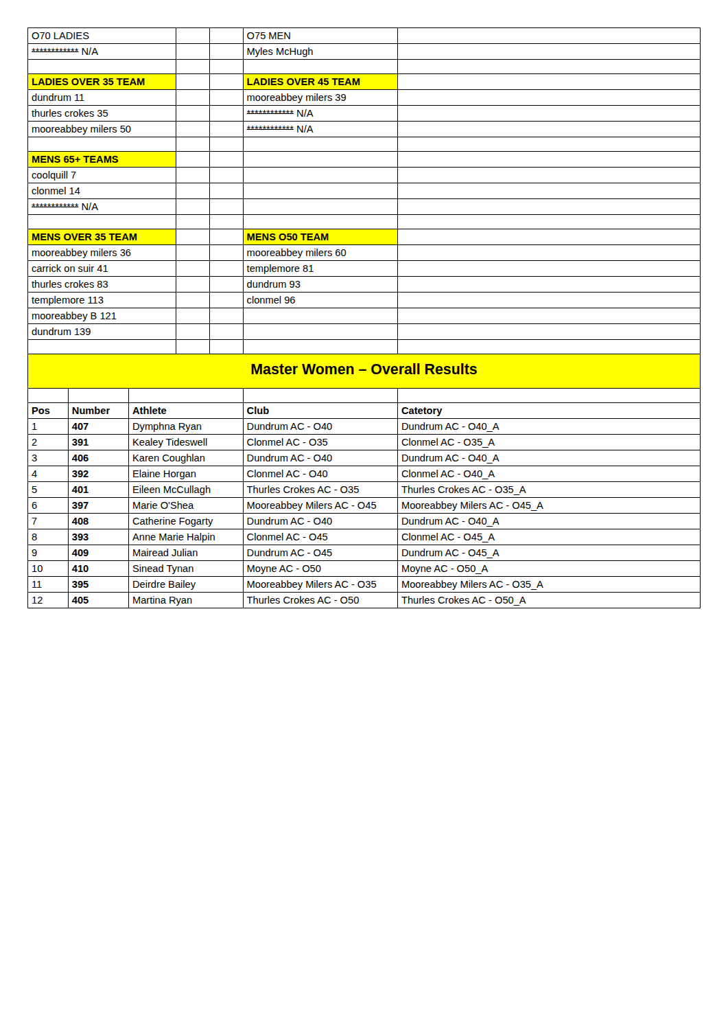| O70 LADIES | | | O75 MEN | |
| ************ N/A | | | Myles McHugh | |
| LADIES OVER 35 TEAM | | | LADIES OVER 45 TEAM | |
| dundrum 11 | | | mooreabbey milers 39 | |
| thurles crokes 35 | | | ************ N/A | |
| mooreabbey milers 50 | | | ************ N/A | |
| MENS 65+ TEAMS | | | | |
| coolquill 7 | | | | |
| clonmel 14 | | | | |
| ************ N/A | | | | |
| MENS OVER 35 TEAM | | | MENS O50 TEAM | |
| mooreabbey milers 36 | | | mooreabbey milers 60 | |
| carrick on suir 41 | | | templemore 81 | |
| thurles crokes 83 | | | dundrum 93 | |
| templemore 113 | | | clonmel 96 | |
| mooreabbey B 121 | | | | |
| dundrum 139 | | | | |
| Master Women – Overall Results |
| Pos | Number | Athlete | Club | Catetory |
| 1 | 407 | Dymphna Ryan | Dundrum AC - O40 | Dundrum AC - O40_A |
| 2 | 391 | Kealey Tideswell | Clonmel AC - O35 | Clonmel AC - O35_A |
| 3 | 406 | Karen Coughlan | Dundrum AC - O40 | Dundrum AC - O40_A |
| 4 | 392 | Elaine Horgan | Clonmel AC - O40 | Clonmel AC - O40_A |
| 5 | 401 | Eileen McCullagh | Thurles Crokes AC - O35 | Thurles Crokes AC - O35_A |
| 6 | 397 | Marie O'Shea | Mooreabbey Milers AC - O45 | Mooreabbey Milers AC - O45_A |
| 7 | 408 | Catherine Fogarty | Dundrum AC - O40 | Dundrum AC - O40_A |
| 8 | 393 | Anne Marie Halpin | Clonmel AC - O45 | Clonmel AC - O45_A |
| 9 | 409 | Mairead Julian | Dundrum AC - O45 | Dundrum AC - O45_A |
| 10 | 410 | Sinead Tynan | Moyne AC - O50 | Moyne AC - O50_A |
| 11 | 395 | Deirdre Bailey | Mooreabbey Milers AC - O35 | Mooreabbey Milers AC - O35_A |
| 12 | 405 | Martina Ryan | Thurles Crokes AC - O50 | Thurles Crokes AC - O50_A |